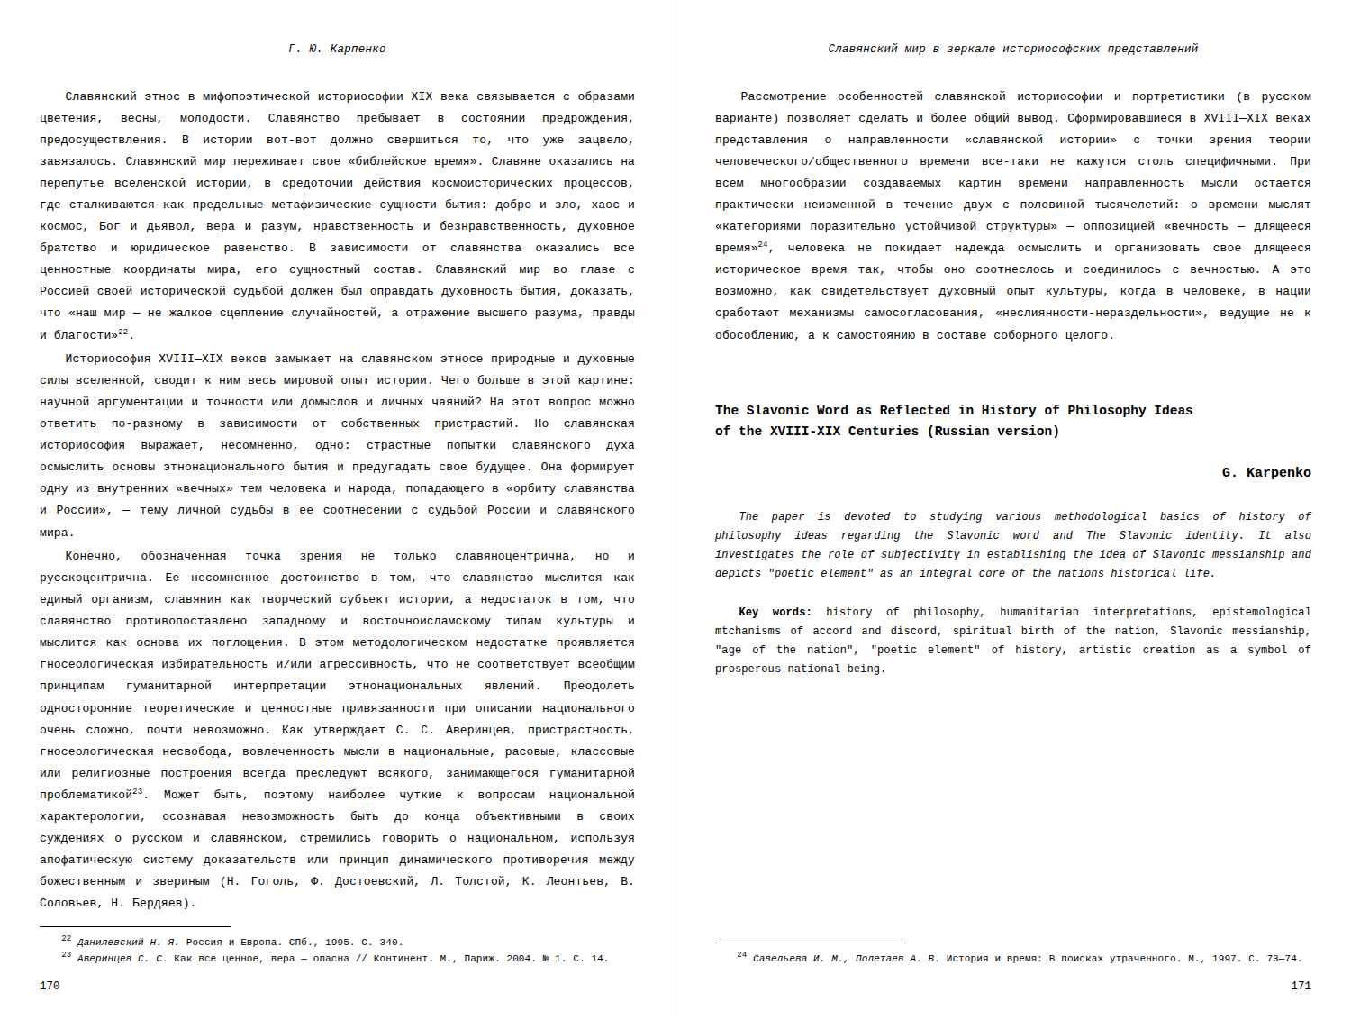Г. Ю. Карпенко
Славянский этнос в мифопоэтической историософии XIX века связывается с образами цветения, весны, молодости. Славянство пребывает в состоянии предрождения, предосуществления. В истории вот-вот должно свершиться то, что уже зацвело, завязалось. Славянский мир переживает свое «библейское время». Славяне оказались на перепутье вселенской истории, в средоточии действия космоисторических процессов, где сталкиваются как предельные метафизические сущности бытия: добро и зло, хаос и космос, Бог и дьявол, вера и разум, нравственность и безнравственность, духовное братство и юридическое равенство. В зависимости от славянства оказались все ценностные координаты мира, его сущностный состав. Славянский мир во главе с Россией своей исторической судьбой должен был оправдать духовность бытия, доказать, что «наш мир — не жалкое сцепление случайностей, а отражение высшего разума, правды и благости»22.
Историософия XVIII—XIX веков замыкает на славянском этносе природные и духовные силы вселенной, сводит к ним весь мировой опыт истории. Чего больше в этой картине: научной аргументации и точности или домыслов и личных чаяний? На этот вопрос можно ответить по-разному в зависимости от собственных пристрастий. Но славянская историософия выражает, несомненно, одно: страстные попытки славянского духа осмыслить основы этнонационального бытия и предугадать свое будущее. Она формирует одну из внутренних «вечных» тем человека и народа, попадающего в «орбиту славянства и России», — тему личной судьбы в ее соотнесении с судьбой России и славянского мира.
Конечно, обозначенная точка зрения не только славяноцентрична, но и русскоцентрична. Ее несомненное достоинство в том, что славянство мыслится как единый организм, славянин как творческий субъект истории, а недостаток в том, что славянство противопоставлено западному и восточноисламскому типам культуры и мыслится как основа их поглощения. В этом методологическом недостатке проявляется гносеологическая избирательность и/или агрессивность, что не соответствует всеобщим принципам гуманитарной интерпретации этнонациональных явлений. Преодолеть односторонние теоретические и ценностные привязанности при описании национального очень сложно, почти невозможно. Как утверждает С. С. Аверинцев, пристрастность, гносеологическая несвобода, вовлеченность мысли в национальные, расовые, классовые или религиозные построения всегда преследуют всякого, занимающегося гуманитарной проблематикой23. Может быть, поэтому наиболее чуткие к вопросам национальной характерологии, осознавая невозможность быть до конца объективными в своих суждениях о русском и славянском, стремились говорить о национальном, используя апофатическую систему доказательств или принцип динамического противоречия между божественным и звериным (Н. Гоголь, Ф. Достоевский, Л. Толстой, К. Леонтьев, В. Соловьев, Н. Бердяев).
22 Данилевский Н. Я. Россия и Европа. СПб., 1995. С. 340.
23 Аверинцев С. С. Как все ценное, вера — опасна // Континент. М., Париж. 2004. № 1. С. 14.
170
Славянский мир в зеркале историософских представлений
Рассмотрение особенностей славянской историософии и портретистики (в русском варианте) позволяет сделать и более общий вывод. Сформировавшиеся в XVIII—XIX веках представления о направленности «славянской истории» с точки зрения теории человеческого/общественного времени все-таки не кажутся столь специфичными. При всем многообразии создаваемых картин времени направленность мысли остается практически неизменной в течение двух с половиной тысячелетий: о времени мыслят «категориями поразительно устойчивой структуры» — оппозицией «вечность — длящееся время»24, человека не покидает надежда осмыслить и организовать свое длящееся историческое время так, чтобы оно соотнеслось и соединилось с вечностью. А это возможно, как свидетельствует духовный опыт культуры, когда в человеке, в нации сработают механизмы самосогласования, «неслиянности-нераздельности», ведущие не к обособлению, а к самостоянию в составе соборного целого.
The Slavonic Word as Reflected in History of Philosophy Ideas
of the XVIII-XIX Centuries (Russian version)
G. Karpenko
The paper is devoted to studying various methodological basics of history of philosophy ideas regarding the Slavonic word and The Slavonic identity. It also investigates the role of subjectivity in establishing the idea of Slavonic messianship and depicts "poetic element" as an integral core of the nations historical life.
Key words: history of philosophy, humanitarian interpretations, epistemological mtchanisms of accord and discord, spiritual birth of the nation, Slavonic messianship, "age of the nation", "poetic element" of history, artistic creation as a symbol of prosperous national being.
24 Савельева И. М., Полетаев А. В. История и время: В поисках утраченного. М., 1997. С. 73—74.
171